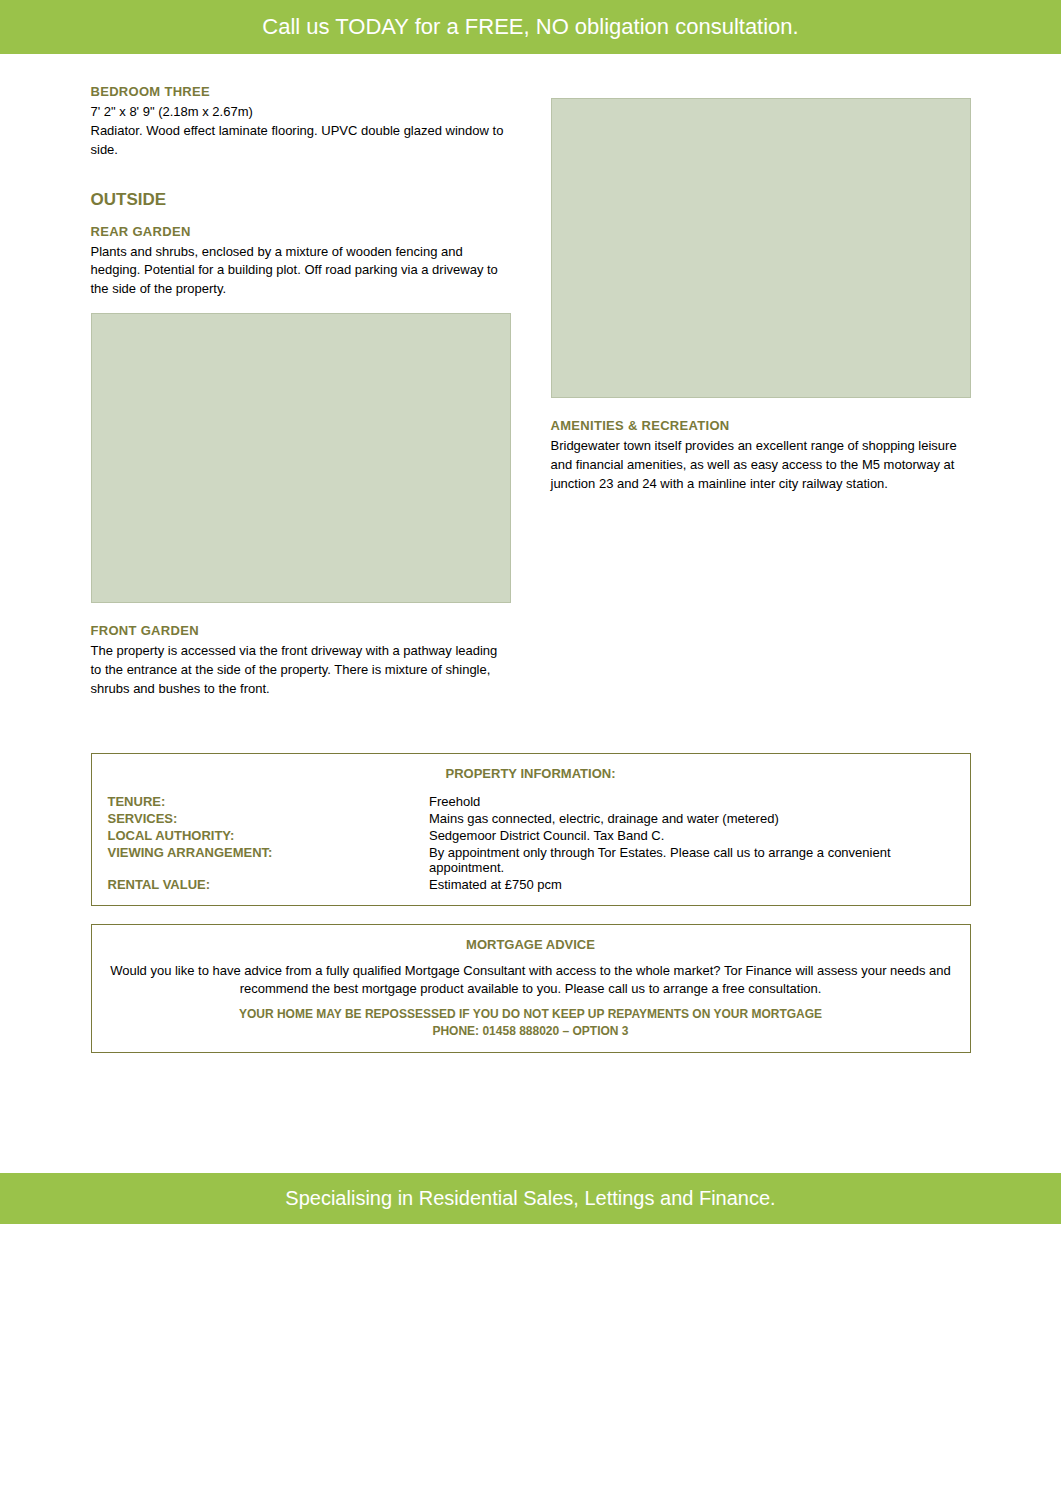Call us TODAY for a FREE, NO obligation consultation.
Bedroom Three
7' 2" x 8' 9" (2.18m x 2.67m)
Radiator. Wood effect laminate flooring. UPVC double glazed window to side.
Outside
Rear Garden
Plants and shrubs, enclosed by a mixture of wooden fencing and hedging. Potential for a building plot. Off road parking via a driveway to the side of the property.
Front Garden
The property is accessed via the front driveway with a pathway leading to the entrance at the side of the property. There is mixture of shingle, shrubs and bushes to the front.
Amenities & Recreation
Bridgewater town itself provides an excellent range of shopping leisure and financial amenities, as well as easy access to the M5 motorway at junction 23 and 24 with a mainline inter city railway station.
PROPERTY INFORMATION:
| Tenure: | Freehold |
| Services: | Mains gas connected, electric, drainage and water (metered) |
| Local Authority: | Sedgemoor District Council. Tax Band C. |
| Viewing Arrangement: | By appointment only through Tor Estates. Please call us to arrange a convenient appointment. |
| Rental Value: | Estimated at £750 pcm |
MORTGAGE ADVICE
Would you like to have advice from a fully qualified Mortgage Consultant with access to the whole market? Tor Finance will assess your needs and recommend the best mortgage product available to you. Please call us to arrange a free consultation.
YOUR HOME MAY BE REPOSSESSED IF YOU DO NOT KEEP UP REPAYMENTS ON YOUR MORTGAGE
PHONE: 01458 888020 – OPTION 3
Specialising in Residential Sales, Lettings and Finance.